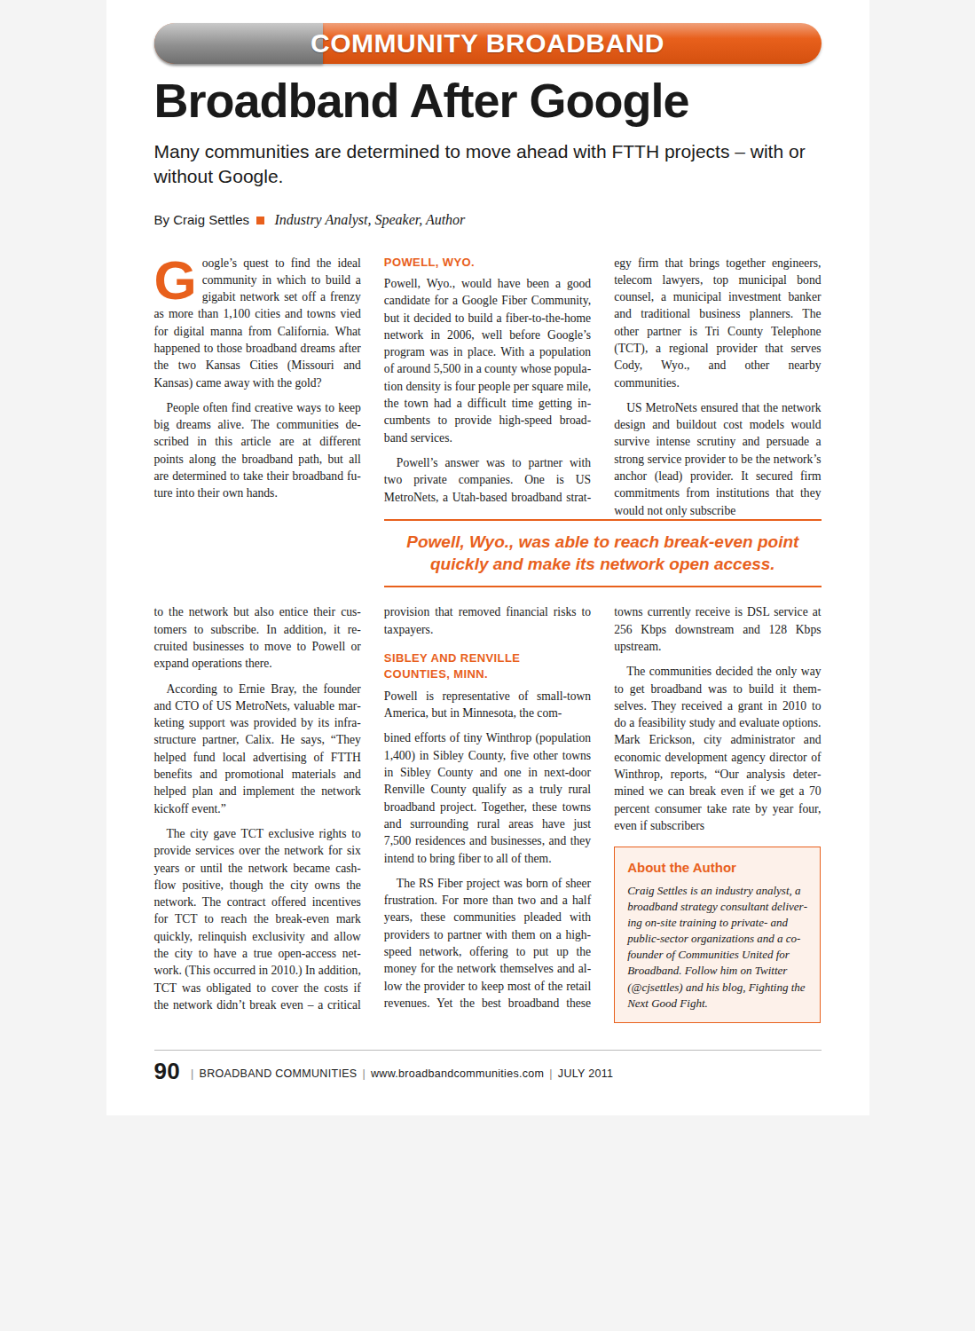COMMUNITY BROADBAND
Broadband After Google
Many communities are determined to move ahead with FTTH projects – with or without Google.
By Craig Settles Industry Analyst, Speaker, Author
Google’s quest to find the ideal community in which to build a gigabit network set off a frenzy as more than 1,100 cities and towns vied for digital manna from California. What happened to those broadband dreams after the two Kansas Cities (Missouri and Kansas) came away with the gold?
People often find creative ways to keep big dreams alive. The communities described in this article are at different points along the broadband path, but all are determined to take their broadband future into their own hands.
Powell, Wyo.
Powell, Wyo., would have been a good candidate for a Google Fiber Community, but it decided to build a fiber-to-the-home network in 2006, well before Google’s program was in place. With a population of around 5,500 in a county whose population density is four people per square mile, the town had a difficult time getting incumbents to provide high-speed broadband services.
Powell’s answer was to partner with two private companies. One is US MetroNets, a Utah-based broadband strategy firm that brings together engineers, telecom lawyers, top municipal bond counsel, a municipal investment banker and traditional business planners. The other partner is Tri County Telephone (TCT), a regional provider that serves Cody, Wyo., and other nearby communities.
US MetroNets ensured that the network design and buildout cost models would survive intense scrutiny and persuade a strong service provider to be the network’s anchor (lead) provider. It secured firm commitments from institutions that they would not only subscribe
Powell, Wyo., was able to reach break-even point quickly and make its network open access.
to the network but also entice their customers to subscribe. In addition, it recruited businesses to move to Powell or expand operations there.
According to Ernie Bray, the founder and CTO of US MetroNets, valuable marketing support was provided by its infrastructure partner, Calix. He says, “They helped fund local advertising of FTTH benefits and promotional materials and helped plan and implement the network kickoff event.”
The city gave TCT exclusive rights to provide services over the network for six years or until the network became cash-flow positive, though the city owns the network. The contract offered incentives for TCT to reach the break-even mark quickly, relinquish exclusivity and allow the city to have a true open-access network. (This occurred in 2010.) In addition, TCT was obligated to cover the costs if the network didn’t break even – a critical provision that removed financial risks to taxpayers.
Sibley and Renville
Counties, Minn.
Powell is representative of small-town America, but in Minnesota, the com-
bined efforts of tiny Winthrop (population 1,400) in Sibley County, five other towns in Sibley County and one in next-door Renville County qualify as a truly rural broadband project. Together, these towns and surrounding rural areas have just 7,500 residences and businesses, and they intend to bring fiber to all of them.
The RS Fiber project was born of sheer frustration. For more than two and a half years, these communities pleaded with providers to partner with them on a high-speed network, offering to put up the money for the network themselves and allow the provider to keep most of the retail revenues. Yet the best broadband these towns currently receive is DSL service at 256 Kbps downstream and 128 Kbps upstream.
The communities decided the only way to get broadband was to build it themselves. They received a grant in 2010 to do a feasibility study and evaluate options. Mark Erickson, city administrator and economic development agency director of Winthrop, reports, “Our analysis determined we can break even if we get a 70 percent consumer take rate by year four, even if subscribers
About the Author
Craig Settles is an industry analyst, a broadband strategy consultant delivering on-site training to private- and public-sector organizations and a cofounder of Communities United for Broadband. Follow him on Twitter (@cjsettles) and his blog, Fighting the Next Good Fight.
90|BROADBAND COMMUNITIES|www.broadbandcommunities.com|JULY 2011